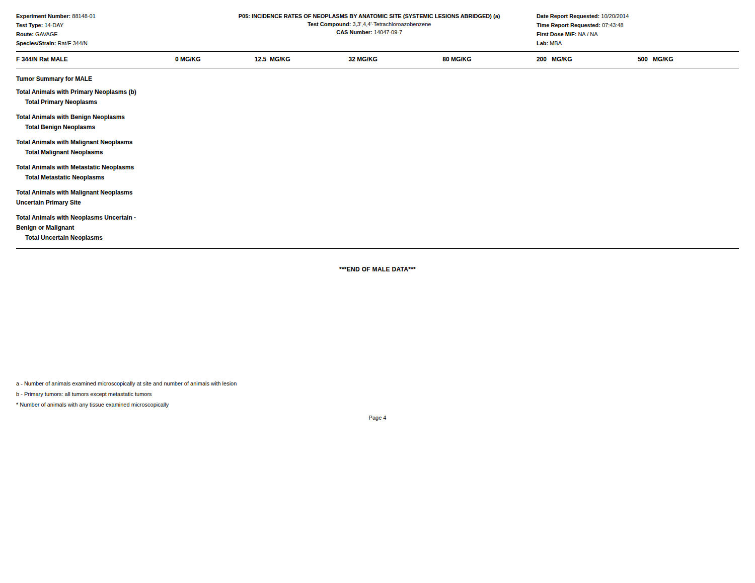| Experiment Number: 88148-01 | P05: INCIDENCE RATES OF NEOPLASMS BY ANATOMIC SITE (SYSTEMIC LESIONS ABRIDGED) (a) Test Compound: 3,3',4,4'-Tetrachloroazobenzene CAS Number: 14047-09-7 | Date Report Requested: 10/20/2014 |
| Test Type: 14-DAY | Time Report Requested: 07:43:48 |
| Route: GAVAGE | First Dose M/F: NA / NA |
| Species/Strain: Rat/F 344/N | Lab: MBA |
| F 344/N Rat MALE | 0 MG/KG | 12.5 MG/KG | 32 MG/KG | 80 MG/KG | 200 MG/KG | 500 MG/KG |
| --- | --- | --- | --- | --- | --- | --- |
Tumor Summary for MALE
Total Animals with Primary Neoplasms (b)
Total Primary Neoplasms
Total Animals with Benign Neoplasms
Total Benign Neoplasms
Total Animals with Malignant Neoplasms
Total Malignant Neoplasms
Total Animals with Metastatic Neoplasms
Total Metastatic Neoplasms
Total Animals with Malignant Neoplasms
Uncertain Primary Site
Total Animals with Neoplasms Uncertain -
Benign or Malignant
Total Uncertain Neoplasms
***END OF MALE DATA***
a - Number of animals examined microscopically at site and number of animals with lesion
b - Primary tumors: all tumors except metastatic tumors
* Number of animals with any tissue examined microscopically
Page 4